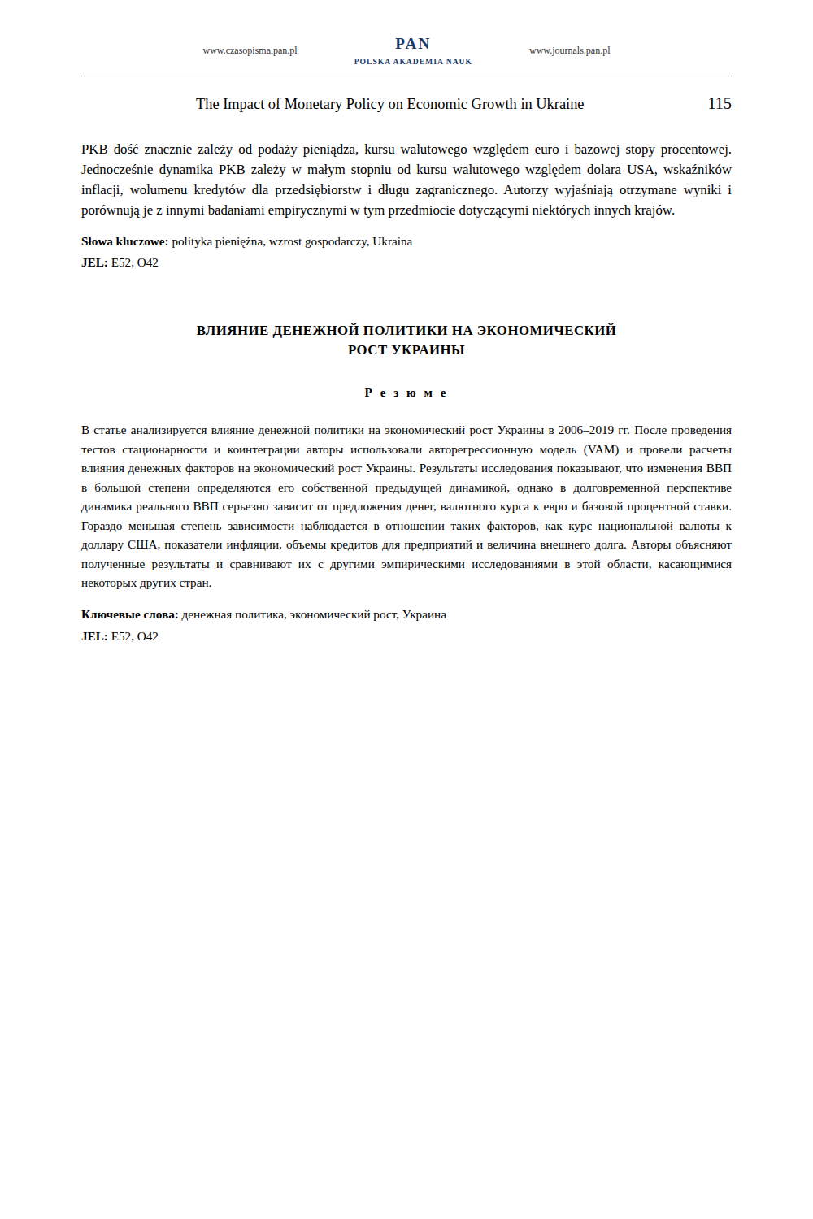www.czasopisma.pan.pl PANPOLSKA AKADEMIA NAUK www.journals.pan.pl
The Impact of Monetary Policy on Economic Growth in Ukraine 115
PKB dość znacznie zależy od podaży pieniądza, kursu walutowego względem euro i bazowej stopy procentowej. Jednocześnie dynamika PKB zależy w małym stopniu od kursu walutowego względem dolara USA, wskaźników inflacji, wolumenu kredytów dla przedsiębiorstw i długu zagranicznego. Autorzy wyjaśniają otrzymane wyniki i porównują je z innymi badaniami empirycznymi w tym przedmiocie dotyczącymi niektórych innych krajów.
Słowa kluczowe: polityka pieniężna, wzrost gospodarczy, Ukraina
JEL: E52, O42
Влияние денежной политики на экономический
рост Украины
Р е з ю м е
В статье анализируется влияние денежной политики на экономический рост Украины в 2006–2019 гг. После проведения тестов стационарности и коинтеграции авторы использовали авторегрессионную модель (VAM) и провели расчеты влияния денежных факторов на экономический рост Украины. Результаты исследования показывают, что изменения ВВП в большой степени определяются его собственной предыдущей динамикой, однако в долговременной перспективе динамика реального ВВП серьезно зависит от предложения денег, валютного курса к евро и базовой процентной ставки. Гораздо меньшая степень зависимости наблюдается в отношении таких факторов, как курс национальной валюты к доллару США, показатели инфляции, объемы кредитов для предприятий и величина внешнего долга. Авторы объясняют полученные результаты и сравнивают их с другими эмпирическими исследованиями в этой области, касающимися некоторых других стран.
Ключевые слова: денежная политика, экономический рост, Украина
JEL: E52, O42